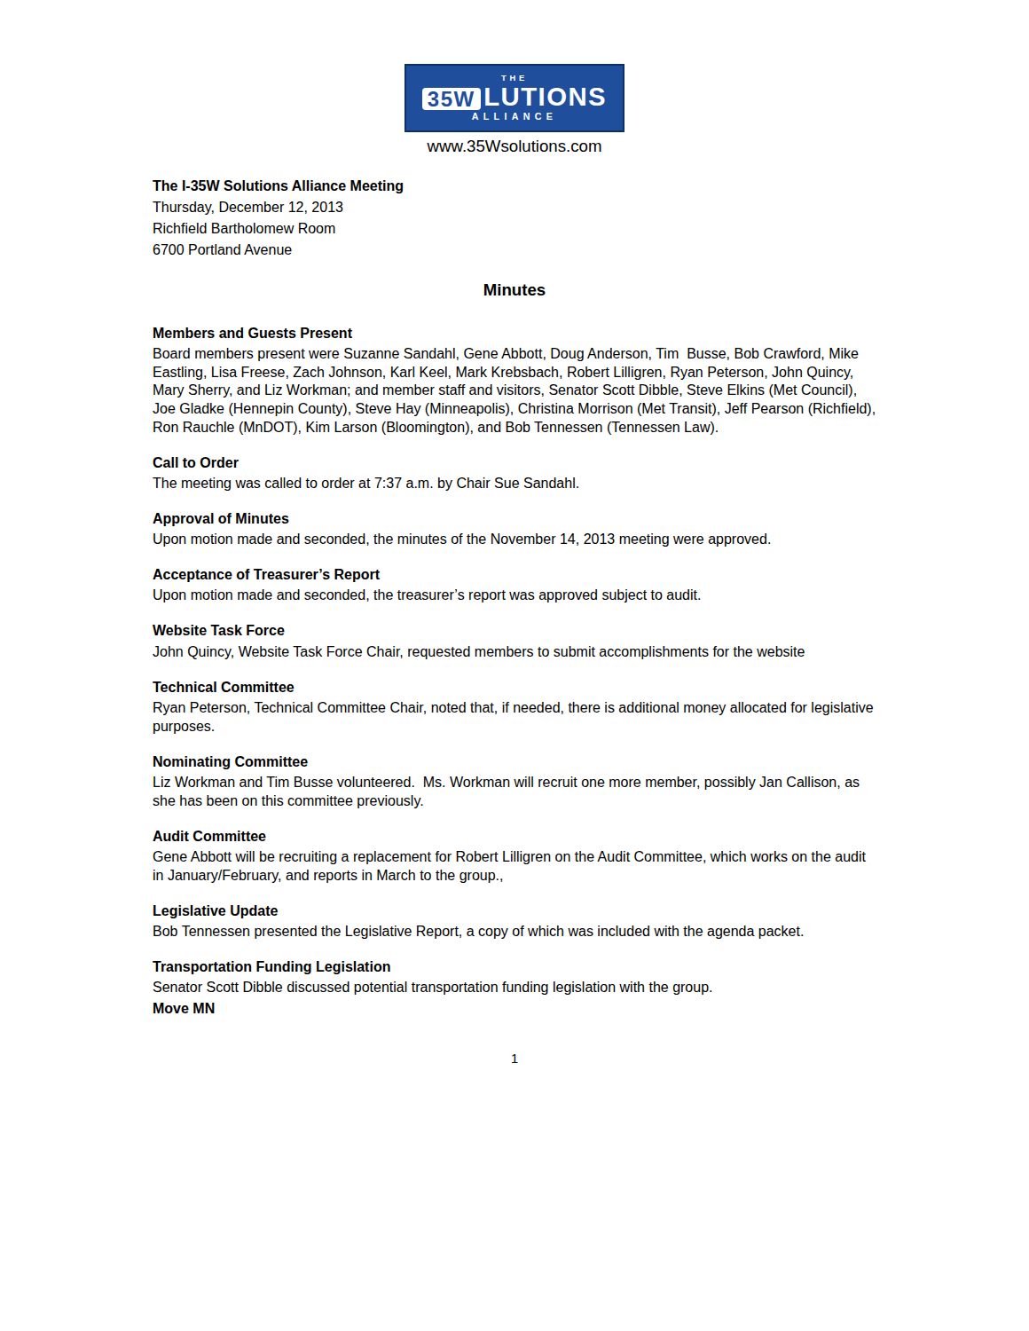THE 35WLUTIONS ALLIANCE
www.35Wsolutions.com
The I-35W Solutions Alliance Meeting
Thursday, December 12, 2013
Richfield Bartholomew Room
6700 Portland Avenue
Minutes
Members and Guests Present
Board members present were Suzanne Sandahl, Gene Abbott, Doug Anderson, Tim Busse, Bob Crawford, Mike Eastling, Lisa Freese, Zach Johnson, Karl Keel, Mark Krebsbach, Robert Lilligren, Ryan Peterson, John Quincy, Mary Sherry, and Liz Workman; and member staff and visitors, Senator Scott Dibble, Steve Elkins (Met Council), Joe Gladke (Hennepin County), Steve Hay (Minneapolis), Christina Morrison (Met Transit), Jeff Pearson (Richfield), Ron Rauchle (MnDOT), Kim Larson (Bloomington), and Bob Tennessen (Tennessen Law).
Call to Order
The meeting was called to order at 7:37 a.m. by Chair Sue Sandahl.
Approval of Minutes
Upon motion made and seconded, the minutes of the November 14, 2013 meeting were approved.
Acceptance of Treasurer’s Report
Upon motion made and seconded, the treasurer’s report was approved subject to audit.
Website Task Force
John Quincy, Website Task Force Chair, requested members to submit accomplishments for the website
Technical Committee
Ryan Peterson, Technical Committee Chair, noted that, if needed, there is additional money allocated for legislative purposes.
Nominating Committee
Liz Workman and Tim Busse volunteered. Ms. Workman will recruit one more member, possibly Jan Callison, as she has been on this committee previously.
Audit Committee
Gene Abbott will be recruiting a replacement for Robert Lilligren on the Audit Committee, which works on the audit in January/February, and reports in March to the group.,
Legislative Update
Bob Tennessen presented the Legislative Report, a copy of which was included with the agenda packet.
Transportation Funding Legislation
Senator Scott Dibble discussed potential transportation funding legislation with the group.
Move MN
1